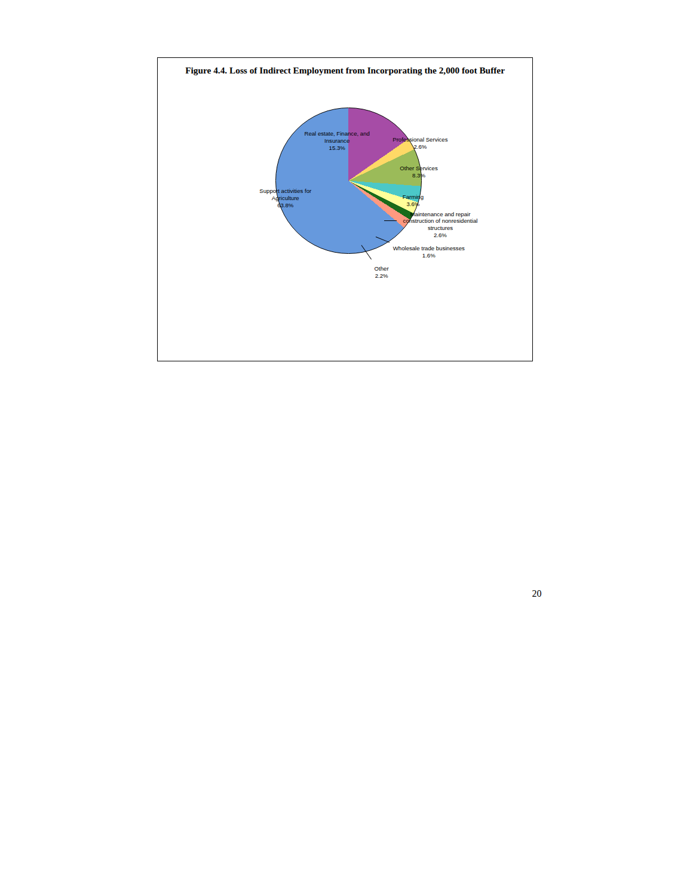Figure 4.4. Loss of Indirect Employment from Incorporating the 2,000 foot Buffer
Real estate, Finance, and
Insurance
15.3%
Professional Services
2.6%
Other Services
8.3%
Farming
3.6%
Maintenance and repair
construction of nonresidential
structures
2.6%
Wholesale trade businesses
1.6%
Other
2.2%
Support activities for
Agriculture
63.8%
20